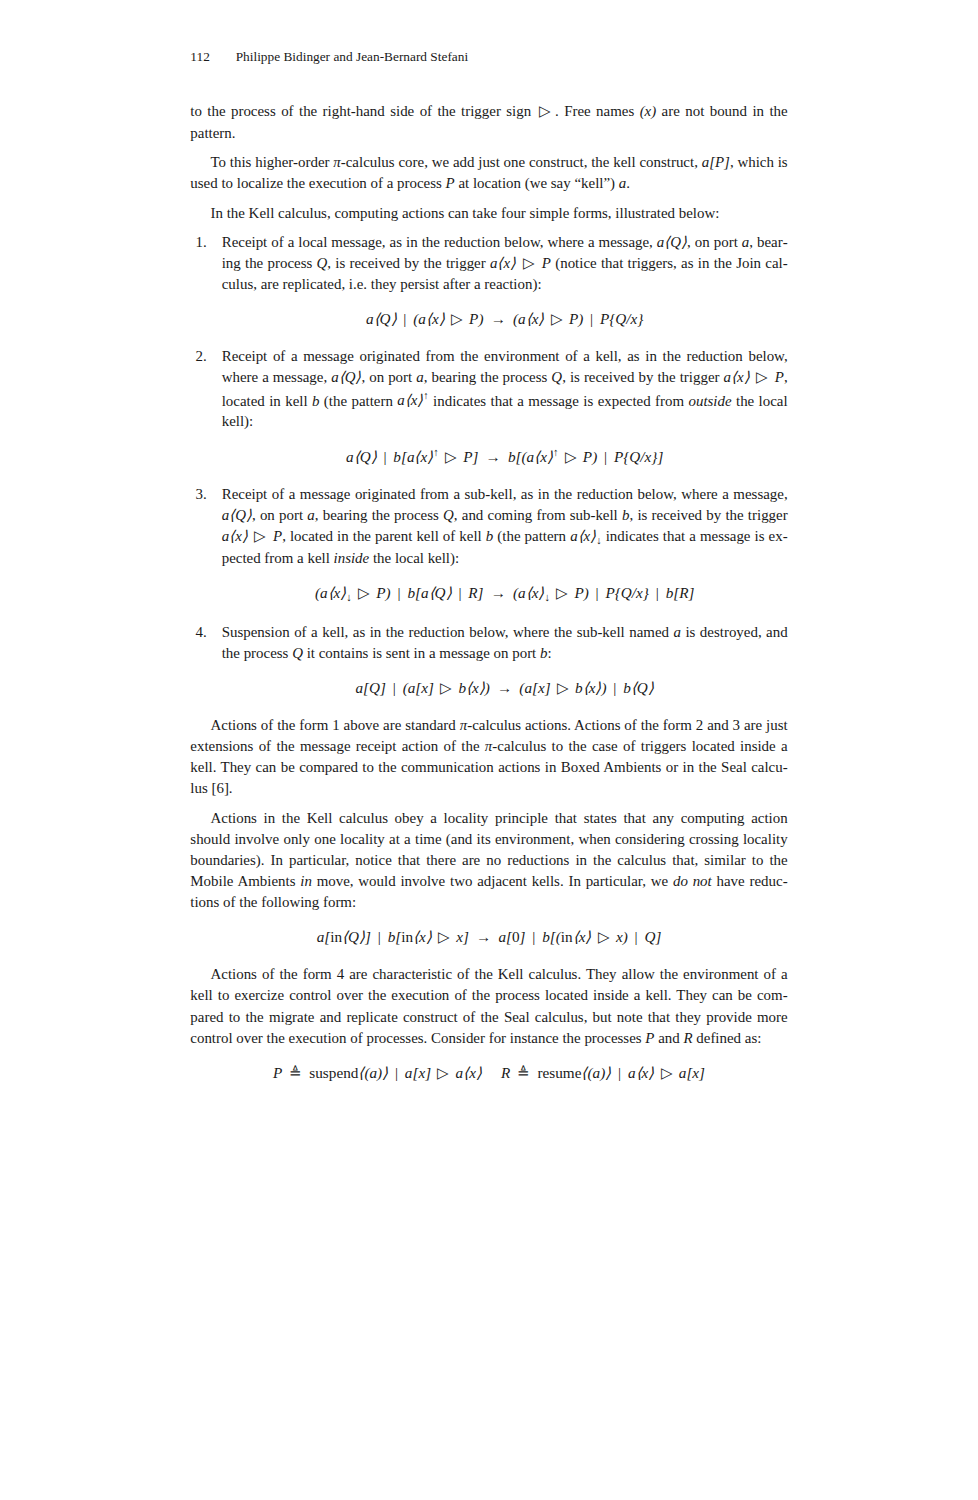112 Philippe Bidinger and Jean-Bernard Stefani
to the process of the right-hand side of the trigger sign ▷. Free names (x) are not bound in the pattern.
To this higher-order π-calculus core, we add just one construct, the kell construct, a[P], which is used to localize the execution of a process P at location (we say “kell”) a.
In the Kell calculus, computing actions can take four simple forms, illustrated below:
Receipt of a local message, as in the reduction below, where a message, a⟨Q⟩, on port a, bearing the process Q, is received by the trigger a⟨x⟩ ▷ P (notice that triggers, as in the Join calculus, are replicated, i.e. they persist after a reaction):
a⟨Q⟩ | (a⟨x⟩ ▷ P) → (a⟨x⟩ ▷ P) | P{Q/x}
Receipt of a message originated from the environment of a kell, as in the reduction below, where a message, a⟨Q⟩, on port a, bearing the process Q, is received by the trigger a⟨x⟩ ▷ P, located in kell b (the pattern a⟨x⟩↑ indicates that a message is expected from outside the local kell):
a⟨Q⟩ | b[a⟨x⟩↑ ▷ P] → b[(a⟨x⟩↑ ▷ P) | P{Q/x}]
Receipt of a message originated from a sub-kell, as in the reduction below, where a message, a⟨Q⟩, on port a, bearing the process Q, and coming from sub-kell b, is received by the trigger a⟨x⟩ ▷ P, located in the parent kell of kell b (the pattern a⟨x⟩↓ indicates that a message is expected from a kell inside the local kell):
(a⟨x⟩↓ ▷ P) | b[a⟨Q⟩ | R] → (a⟨x⟩↓ ▷ P) | P{Q/x} | b[R]
Suspension of a kell, as in the reduction below, where the sub-kell named a is destroyed, and the process Q it contains is sent in a message on port b:
a[Q] | (a[x] ▷ b⟨x⟩) → (a[x] ▷ b⟨x⟩) | b⟨Q⟩
Actions of the form 1 above are standard π-calculus actions. Actions of the form 2 and 3 are just extensions of the message receipt action of the π-calculus to the case of triggers located inside a kell. They can be compared to the communication actions in Boxed Ambients or in the Seal calculus [6].
Actions in the Kell calculus obey a locality principle that states that any computing action should involve only one locality at a time (and its environment, when considering crossing locality boundaries). In particular, notice that there are no reductions in the calculus that, similar to the Mobile Ambients in move, would involve two adjacent kells. In particular, we do not have reductions of the following form:
a[in⟨Q⟩] | b[in⟨x⟩ ▷ x] → a[0] | b[(in⟨x⟩ ▷ x) | Q]
Actions of the form 4 are characteristic of the Kell calculus. They allow the environment of a kell to exercize control over the execution of the process located inside a kell. They can be compared to the migrate and replicate construct of the Seal calculus, but note that they provide more control over the execution of processes. Consider for instance the processes P and R defined as:
P ≜ suspend⟨(a)⟩ | a[x] ▷ a⟨x⟩ R ≜ resume⟨(a)⟩ | a⟨x⟩ ▷ a[x]